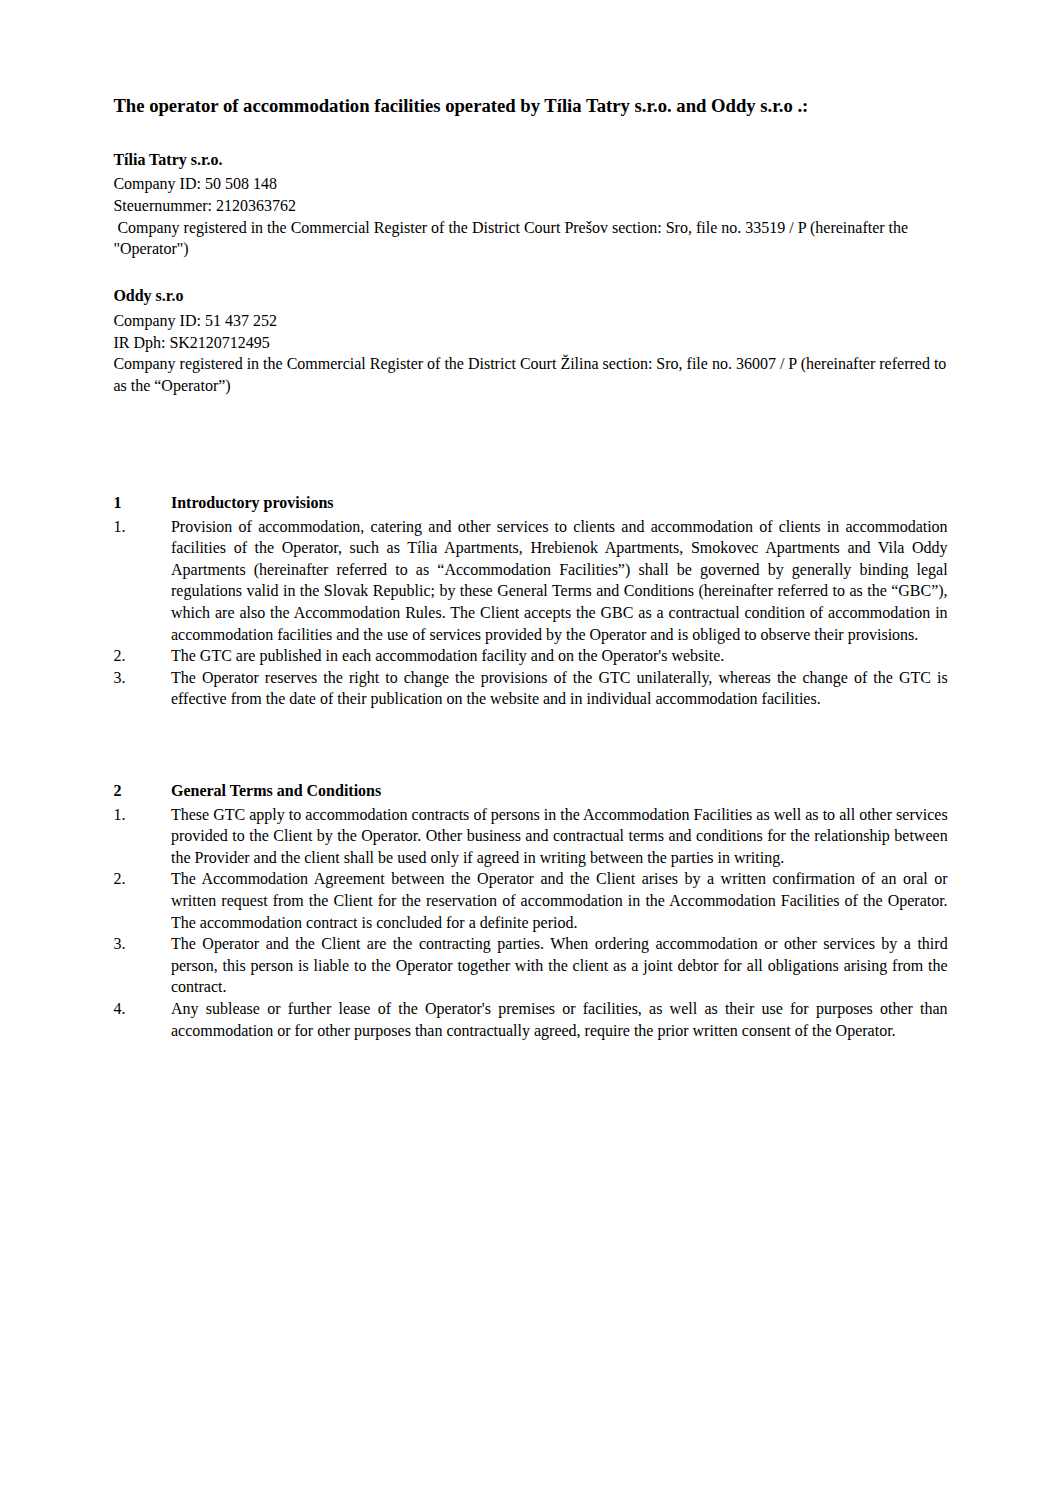The operator of accommodation facilities operated by Tília Tatry s.r.o. and Oddy s.r.o .:
Tília Tatry s.r.o.
Company ID: 50 508 148
Steuernummer: 2120363762
Company registered in the Commercial Register of the District Court Prešov section: Sro, file no. 33519 / P (hereinafter the "Operator")
Oddy s.r.o
Company ID: 51 437 252
IR Dph: SK2120712495
Company registered in the Commercial Register of the District Court Žilina section: Sro, file no. 36007 / P (hereinafter referred to as the “Operator”)
1 Introductory provisions
Provision of accommodation, catering and other services to clients and accommodation of clients in accommodation facilities of the Operator, such as Tília Apartments, Hrebienok Apartments, Smokovec Apartments and Vila Oddy Apartments (hereinafter referred to as “Accommodation Facilities”) shall be governed by generally binding legal regulations valid in the Slovak Republic; by these General Terms and Conditions (hereinafter referred to as the “GBC”), which are also the Accommodation Rules. The Client accepts the GBC as a contractual condition of accommodation in accommodation facilities and the use of services provided by the Operator and is obliged to observe their provisions.
The GTC are published in each accommodation facility and on the Operator's website.
The Operator reserves the right to change the provisions of the GTC unilaterally, whereas the change of the GTC is effective from the date of their publication on the website and in individual accommodation facilities.
2 General Terms and Conditions
These GTC apply to accommodation contracts of persons in the Accommodation Facilities as well as to all other services provided to the Client by the Operator. Other business and contractual terms and conditions for the relationship between the Provider and the client shall be used only if agreed in writing between the parties in writing.
The Accommodation Agreement between the Operator and the Client arises by a written confirmation of an oral or written request from the Client for the reservation of accommodation in the Accommodation Facilities of the Operator. The accommodation contract is concluded for a definite period.
The Operator and the Client are the contracting parties. When ordering accommodation or other services by a third person, this person is liable to the Operator together with the client as a joint debtor for all obligations arising from the contract.
Any sublease or further lease of the Operator's premises or facilities, as well as their use for purposes other than accommodation or for other purposes than contractually agreed, require the prior written consent of the Operator.